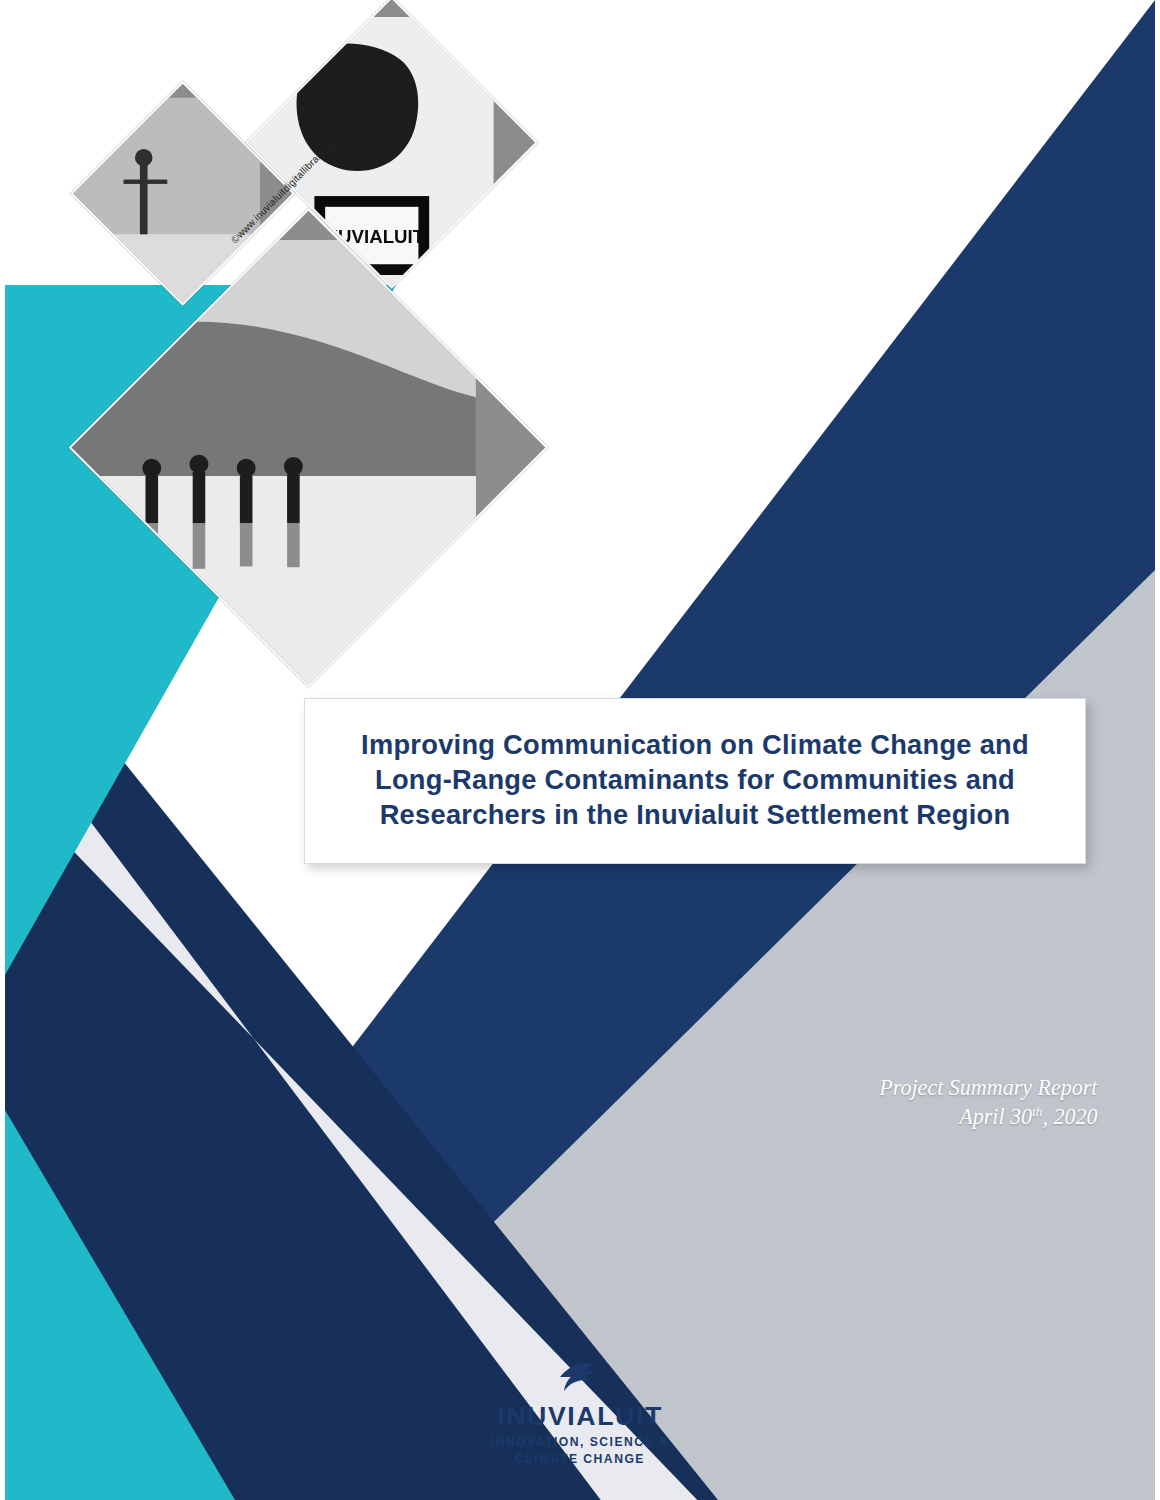©www.inuvialuitdigitallibrary.ca
Improving Communication on Climate Change and Long-Range Contaminants for Communities and Researchers in the Inuvialuit Settlement Region
Project Summary Report
April 30th, 2020
INUVIALUIT
INNOVATION, SCIENCE &
CLIMATE CHANGE